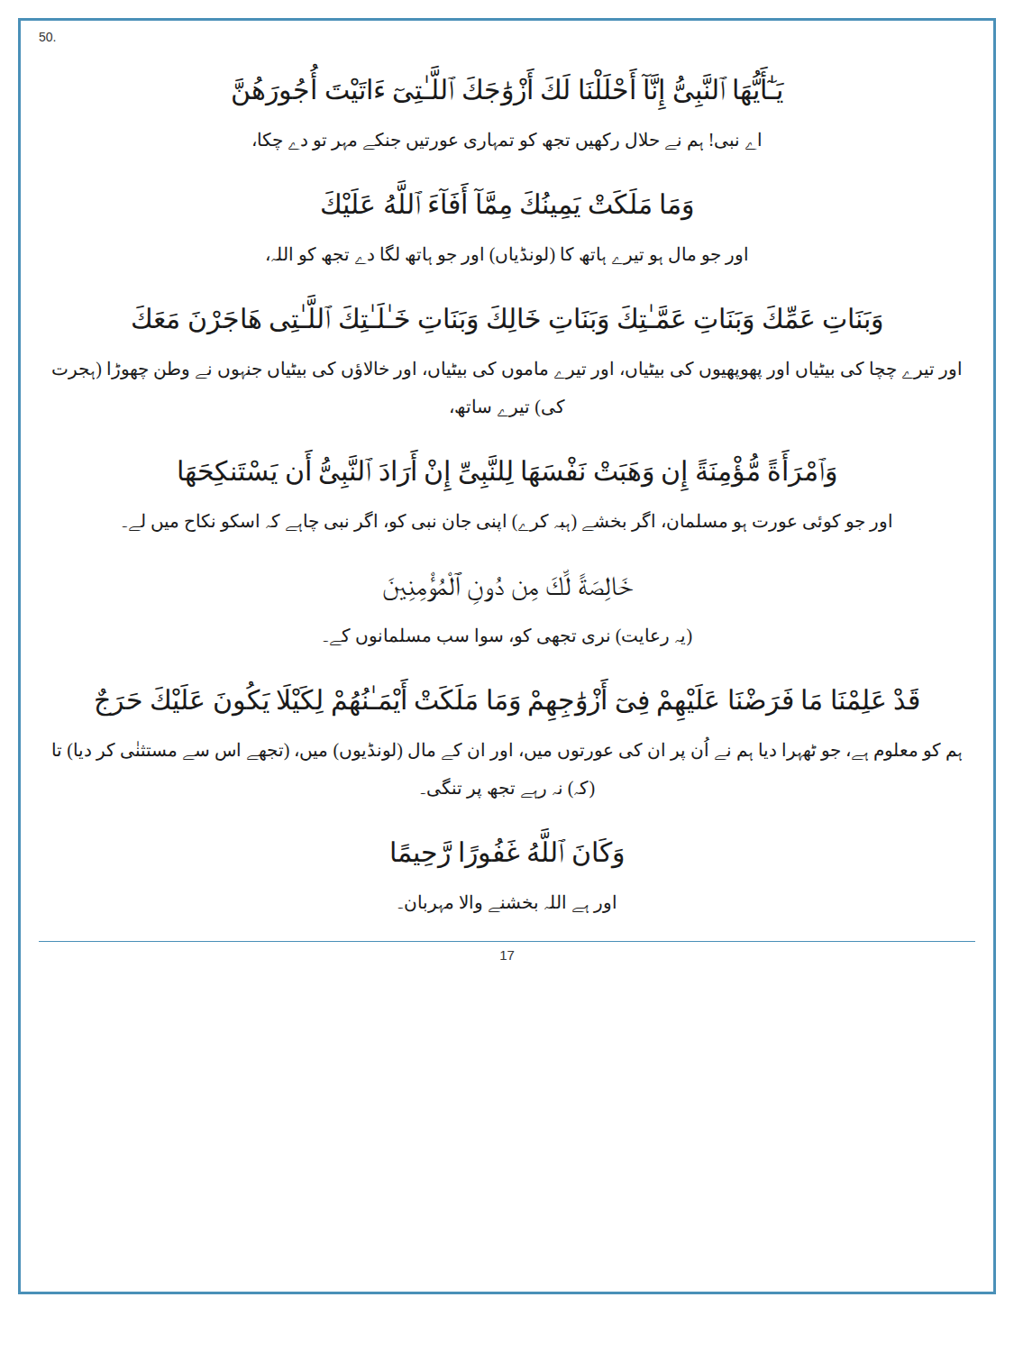50.
يَـٰٓأَيُّهَا ٱلنَّبِىُّ إِنَّآ أَحْلَلْنَا لَكَ أَزْوَٰجَكَ ٱللَّـٰتِىٓ ءَاتَيْتَ أُجُورَهُنَّ
اے نبی! ہم نے حلال رکھیں تجھ کو تمہاری عورتیں جنکے مہر تو دے چکا،
وَمَا مَلَكَتْ يَمِينُكَ مِمَّآ أَفَآءَ ٱللَّهُ عَلَيْكَ
اور جو مال ہو تیرے ہاتھ کا (لونڈیاں) اور جو ہاتھ لگا دے تجھ کو اللہ،
وَبَنَاتِ عَمِّكَ وَبَنَاتِ عَمَّـٰتِكَ وَبَنَاتِ خَالِكَ وَبَنَاتِ خَـٰلَـٰتِكَ ٱللَّـٰتِى هَاجَرْنَ مَعَكَ
اور تیرے چچا کی بیٹیاں اور پھوپھیوں کی بیٹیاں، اور تیرے ماموں کی بیٹیاں، اور خالاؤں کی بیٹیاں جنہوں نے وطن چھوڑا (ہجرت کی) تیرے ساتھ،
وَٱمْرَأَةً مُّؤْمِنَةً إِن وَهَبَتْ نَفْسَهَا لِلنَّبِىِّ إِنْ أَرَادَ ٱلنَّبِىُّ أَن يَسْتَنكِحَهَا
اور جو کوئی عورت ہو مسلمان، اگر بخشے (ہبہ کرے) اپنی جان نبی کو، اگر نبی چاہے کہ اسکو نکاح میں لے۔
خَالِصَةً لَّكَ مِن دُونِ ٱلْمُؤْمِنِينَ
(یہ رعایت) نری تجھی کو، سوا سب مسلمانوں کے۔
قَدْ عَلِمْنَا مَا فَرَضْنَا عَلَيْهِمْ فِىٓ أَزْوَٰجِهِمْ وَمَا مَلَكَتْ أَيْمَـٰنُهُمْ لِكَيْلَا يَكُونَ عَلَيْكَ حَرَجٌ
ہم کو معلوم ہے، جو ٹھہرا دیا ہم نے اُن پر ان کی عورتوں میں، اور ان کے مال (لونڈیوں) میں، (تجھے اس سے مستثنٰی کر دیا) تا (کہ) نہ رہے تجھ پر تنگی۔
وَكَانَ ٱللَّهُ غَفُورًا رَّحِيمًا
اور ہے اللہ بخشنے والا مہربان۔
17